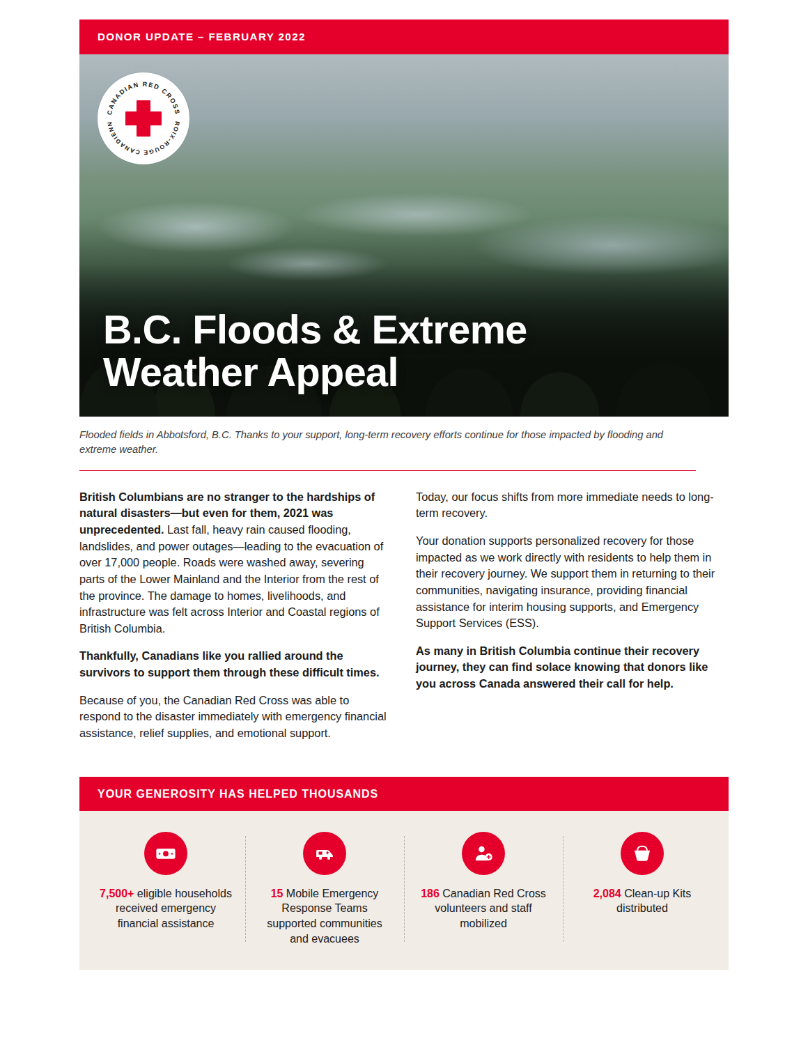DONOR UPDATE – FEBRUARY 2022
CANADIAN RED CROSS CROIX-ROUGE CANADIENNE
B.C. Floods & Extreme
Weather Appeal
Flooded fields in Abbotsford, B.C. Thanks to your support, long-term recovery efforts continue for those impacted by flooding and extreme weather.
British Columbians are no stranger to the hardships of natural disasters—but even for them, 2021 was unprecedented. Last fall, heavy rain caused flooding, landslides, and power outages—leading to the evacuation of over 17,000 people. Roads were washed away, severing parts of the Lower Mainland and the Interior from the rest of the province. The damage to homes, livelihoods, and infrastructure was felt across Interior and Coastal regions of British Columbia.
Thankfully, Canadians like you rallied around the survivors to support them through these difficult times.
Because of you, the Canadian Red Cross was able to respond to the disaster immediately with emergency financial assistance, relief supplies, and emotional support.
Today, our focus shifts from more immediate needs to long-term recovery.
Your donation supports personalized recovery for those impacted as we work directly with residents to help them in their recovery journey. We support them in returning to their communities, navigating insurance, providing financial assistance for interim housing supports, and Emergency Support Services (ESS).
As many in British Columbia continue their recovery journey, they can find solace knowing that donors like you across Canada answered their call for help.
YOUR GENEROSITY HAS HELPED THOUSANDS
7,500+ eligible households received emergency financial assistance
15 Mobile Emergency Response Teams supported communities and evacuees
186 Canadian Red Cross volunteers and staff mobilized
2,084 Clean-up Kits distributed